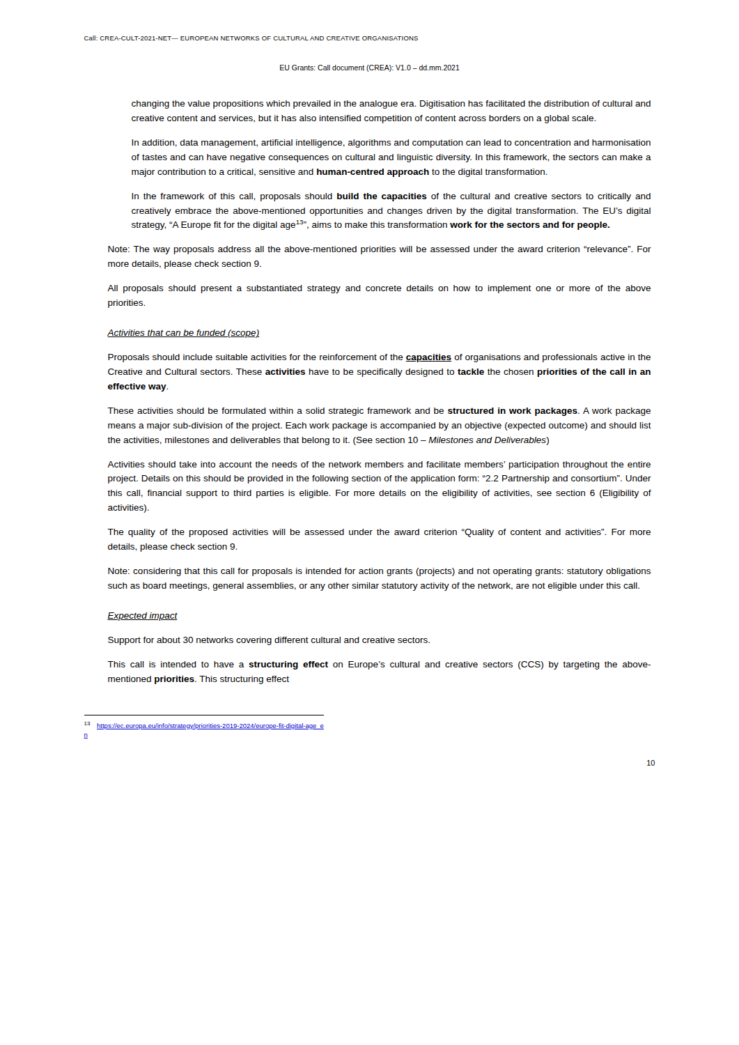Call: CREA-CULT-2021-NET— EUROPEAN NETWORKS OF CULTURAL AND CREATIVE ORGANISATIONS
EU Grants: Call document (CREA): V1.0 – dd.mm.2021
changing the value propositions which prevailed in the analogue era. Digitisation has facilitated the distribution of cultural and creative content and services, but it has also intensified competition of content across borders on a global scale.
In addition, data management, artificial intelligence, algorithms and computation can lead to concentration and harmonisation of tastes and can have negative consequences on cultural and linguistic diversity. In this framework, the sectors can make a major contribution to a critical, sensitive and human-centred approach to the digital transformation.
In the framework of this call, proposals should build the capacities of the cultural and creative sectors to critically and creatively embrace the above-mentioned opportunities and changes driven by the digital transformation. The EU’s digital strategy, “A Europe fit for the digital age13”, aims to make this transformation work for the sectors and for people.
Note: The way proposals address all the above-mentioned priorities will be assessed under the award criterion “relevance”. For more details, please check section 9.
All proposals should present a substantiated strategy and concrete details on how to implement one or more of the above priorities.
Activities that can be funded (scope)
Proposals should include suitable activities for the reinforcement of the capacities of organisations and professionals active in the Creative and Cultural sectors. These activities have to be specifically designed to tackle the chosen priorities of the call in an effective way.
These activities should be formulated within a solid strategic framework and be structured in work packages. A work package means a major sub-division of the project. Each work package is accompanied by an objective (expected outcome) and should list the activities, milestones and deliverables that belong to it. (See section 10 – Milestones and Deliverables)
Activities should take into account the needs of the network members and facilitate members’ participation throughout the entire project. Details on this should be provided in the following section of the application form: “2.2 Partnership and consortium”. Under this call, financial support to third parties is eligible. For more details on the eligibility of activities, see section 6 (Eligibility of activities).
The quality of the proposed activities will be assessed under the award criterion “Quality of content and activities”. For more details, please check section 9.
Note: considering that this call for proposals is intended for action grants (projects) and not operating grants: statutory obligations such as board meetings, general assemblies, or any other similar statutory activity of the network, are not eligible under this call.
Expected impact
Support for about 30 networks covering different cultural and creative sectors.
This call is intended to have a structuring effect on Europe’s cultural and creative sectors (CCS) by targeting the above-mentioned priorities. This structuring effect
13 https://ec.europa.eu/info/strategy/priorities-2019-2024/europe-fit-digital-age_en
10